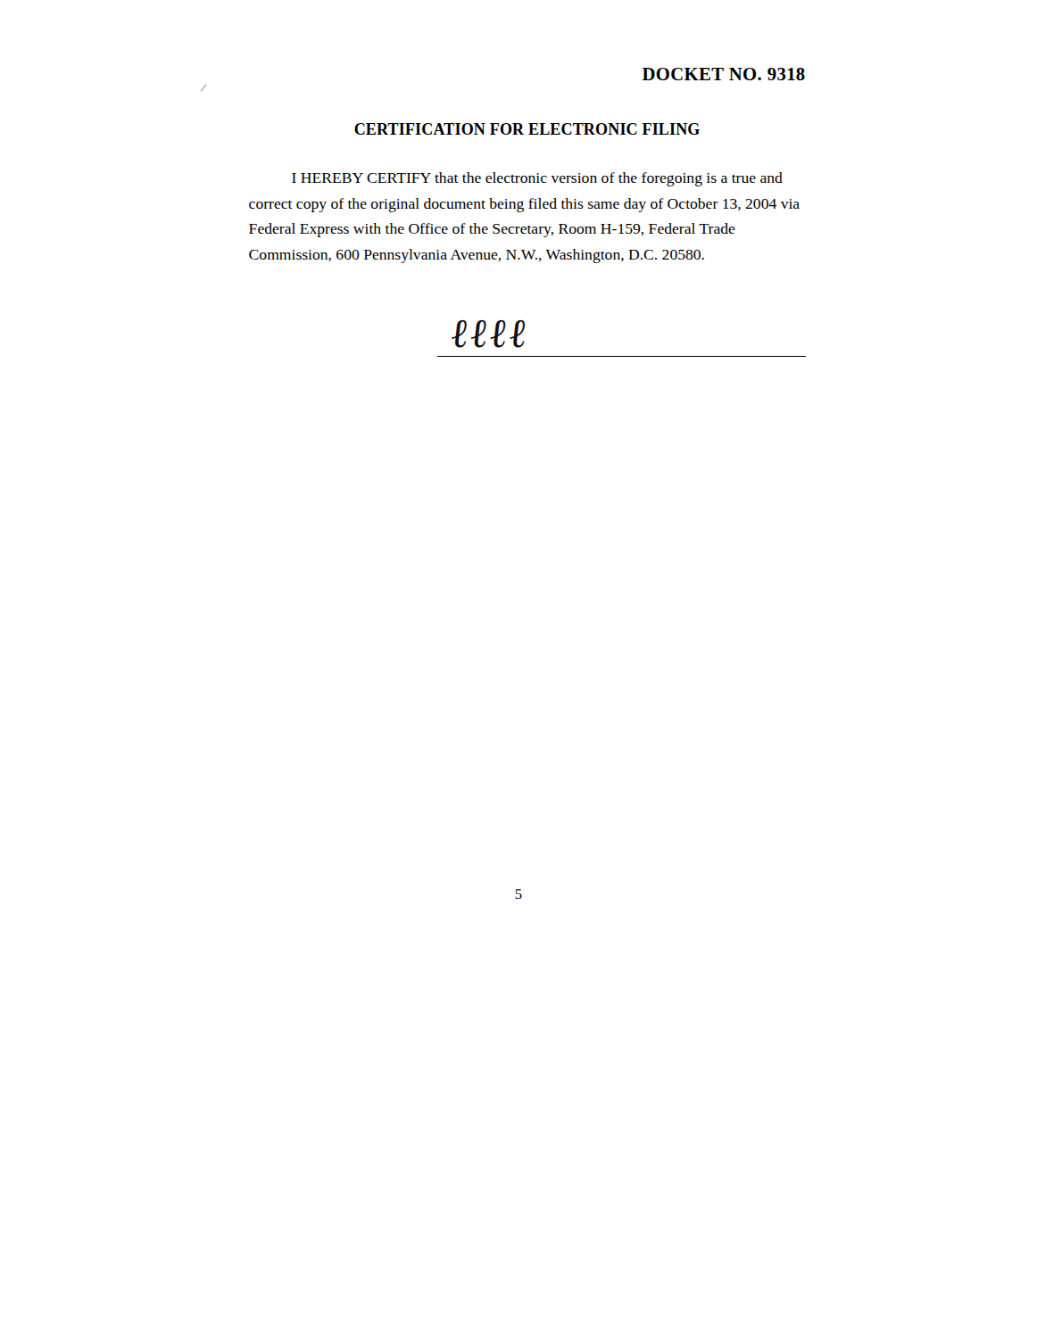/
DOCKET NO. 9318
CERTIFICATION FOR ELECTRONIC FILING
I HEREBY CERTIFY that the electronic version of the foregoing is a true and correct copy of the original document being filed this same day of October 13, 2004 via Federal Express with the Office of the Secretary, Room H-159, Federal Trade Commission, 600 Pennsylvania Avenue, N.W., Washington, D.C. 20580.
ℓℓℓℓ
5